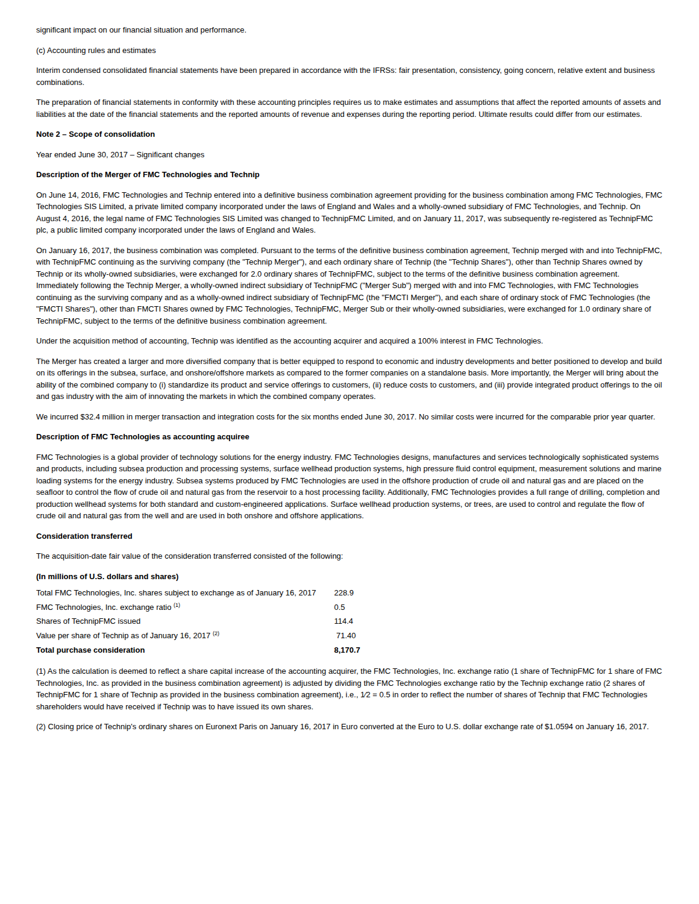significant impact on our financial situation and performance.
(c) Accounting rules and estimates
Interim condensed consolidated financial statements have been prepared in accordance with the IFRSs: fair presentation, consistency, going concern, relative extent and business combinations.
The preparation of financial statements in conformity with these accounting principles requires us to make estimates and assumptions that affect the reported amounts of assets and liabilities at the date of the financial statements and the reported amounts of revenue and expenses during the reporting period. Ultimate results could differ from our estimates.
Note 2 – Scope of consolidation
Year ended June 30, 2017 – Significant changes
Description of the Merger of FMC Technologies and Technip
On June 14, 2016, FMC Technologies and Technip entered into a definitive business combination agreement providing for the business combination among FMC Technologies, FMC Technologies SIS Limited, a private limited company incorporated under the laws of England and Wales and a wholly-owned subsidiary of FMC Technologies, and Technip. On August 4, 2016, the legal name of FMC Technologies SIS Limited was changed to TechnipFMC Limited, and on January 11, 2017, was subsequently re-registered as TechnipFMC plc, a public limited company incorporated under the laws of England and Wales.
On January 16, 2017, the business combination was completed. Pursuant to the terms of the definitive business combination agreement, Technip merged with and into TechnipFMC, with TechnipFMC continuing as the surviving company (the "Technip Merger"), and each ordinary share of Technip (the "Technip Shares"), other than Technip Shares owned by Technip or its wholly-owned subsidiaries, were exchanged for 2.0 ordinary shares of TechnipFMC, subject to the terms of the definitive business combination agreement. Immediately following the Technip Merger, a wholly-owned indirect subsidiary of TechnipFMC ("Merger Sub") merged with and into FMC Technologies, with FMC Technologies continuing as the surviving company and as a wholly-owned indirect subsidiary of TechnipFMC (the "FMCTI Merger"), and each share of ordinary stock of FMC Technologies (the "FMCTI Shares"), other than FMCTI Shares owned by FMC Technologies, TechnipFMC, Merger Sub or their wholly-owned subsidiaries, were exchanged for 1.0 ordinary share of TechnipFMC, subject to the terms of the definitive business combination agreement.
Under the acquisition method of accounting, Technip was identified as the accounting acquirer and acquired a 100% interest in FMC Technologies.
The Merger has created a larger and more diversified company that is better equipped to respond to economic and industry developments and better positioned to develop and build on its offerings in the subsea, surface, and onshore/offshore markets as compared to the former companies on a standalone basis. More importantly, the Merger will bring about the ability of the combined company to (i) standardize its product and service offerings to customers, (ii) reduce costs to customers, and (iii) provide integrated product offerings to the oil and gas industry with the aim of innovating the markets in which the combined company operates.
We incurred $32.4 million in merger transaction and integration costs for the six months ended June 30, 2017. No similar costs were incurred for the comparable prior year quarter.
Description of FMC Technologies as accounting acquiree
FMC Technologies is a global provider of technology solutions for the energy industry. FMC Technologies designs, manufactures and services technologically sophisticated systems and products, including subsea production and processing systems, surface wellhead production systems, high pressure fluid control equipment, measurement solutions and marine loading systems for the energy industry. Subsea systems produced by FMC Technologies are used in the offshore production of crude oil and natural gas and are placed on the seafloor to control the flow of crude oil and natural gas from the reservoir to a host processing facility. Additionally, FMC Technologies provides a full range of drilling, completion and production wellhead systems for both standard and custom-engineered applications. Surface wellhead production systems, or trees, are used to control and regulate the flow of crude oil and natural gas from the well and are used in both onshore and offshore applications.
Consideration transferred
The acquisition-date fair value of the consideration transferred consisted of the following:
(In millions of U.S. dollars and shares)
| Total FMC Technologies, Inc. shares subject to exchange as of January 16, 2017 | 228.9 |
| FMC Technologies, Inc. exchange ratio (1) | 0.5 |
| Shares of TechnipFMC issued | 114.4 |
| Value per share of Technip as of January 16, 2017 (2) | 71.40 |
| Total purchase consideration | 8,170.7 |
(1) As the calculation is deemed to reflect a share capital increase of the accounting acquirer, the FMC Technologies, Inc. exchange ratio (1 share of TechnipFMC for 1 share of FMC Technologies, Inc. as provided in the business combination agreement) is adjusted by dividing the FMC Technologies exchange ratio by the Technip exchange ratio (2 shares of TechnipFMC for 1 share of Technip as provided in the business combination agreement), i.e., 1∕2 = 0.5 in order to reflect the number of shares of Technip that FMC Technologies shareholders would have received if Technip was to have issued its own shares.
(2) Closing price of Technip's ordinary shares on Euronext Paris on January 16, 2017 in Euro converted at the Euro to U.S. dollar exchange rate of $1.0594 on January 16, 2017.